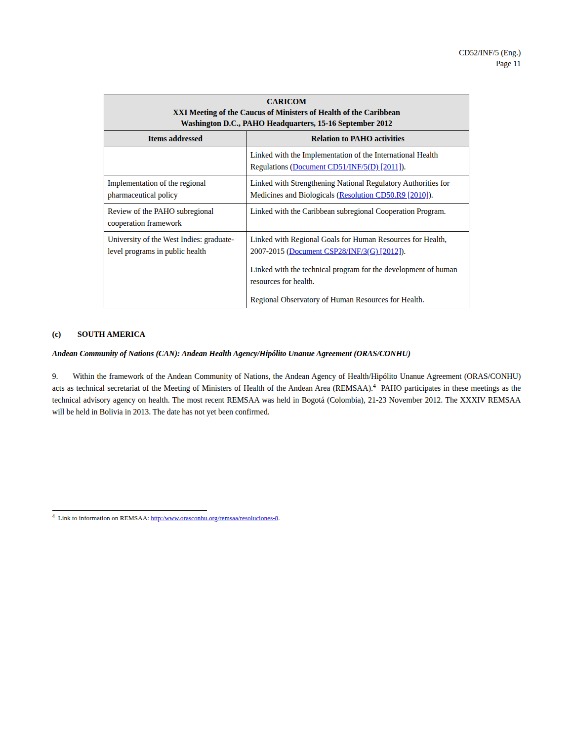CD52/INF/5 (Eng.)
Page 11
| CARICOM XXI Meeting of the Caucus of Ministers of Health of the Caribbean Washington D.C., PAHO Headquarters, 15-16 September 2012 |
| --- |
| Items addressed | Relation to PAHO activities |
| | Linked with the Implementation of the International Health Regulations ( Document CD51/INF/5(D) [2011] ). |
| Implementation of the regional pharmaceutical policy | Linked with Strengthening National Regulatory Authorities for Medicines and Biologicals ( Resolution CD50.R9 [2010] ). |
| Review of the PAHO subregional cooperation framework | Linked with the Caribbean subregional Cooperation Program. |
| University of the West Indies: graduate-level programs in public health | Linked with Regional Goals for Human Resources for Health, 2007-2015 ( Document CSP28/INF/3(G) [2012] ). Linked with the technical program for the development of human resources for health. Regional Observatory of Human Resources for Health. |
(c) SOUTH AMERICA
Andean Community of Nations (CAN): Andean Health Agency/Hipólito Unanue Agreement (ORAS/CONHU)
9. Within the framework of the Andean Community of Nations, the Andean Agency of Health/Hipólito Unanue Agreement (ORAS/CONHU) acts as technical secretariat of the Meeting of Ministers of Health of the Andean Area (REMSAA).4 PAHO participates in these meetings as the technical advisory agency on health. The most recent REMSAA was held in Bogotá (Colombia), 21-23 November 2012. The XXXIV REMSAA will be held in Bolivia in 2013. The date has not yet been confirmed.
4 Link to information on REMSAA: http:/www.orasconhu.org/remsaa/resoluciones-8.